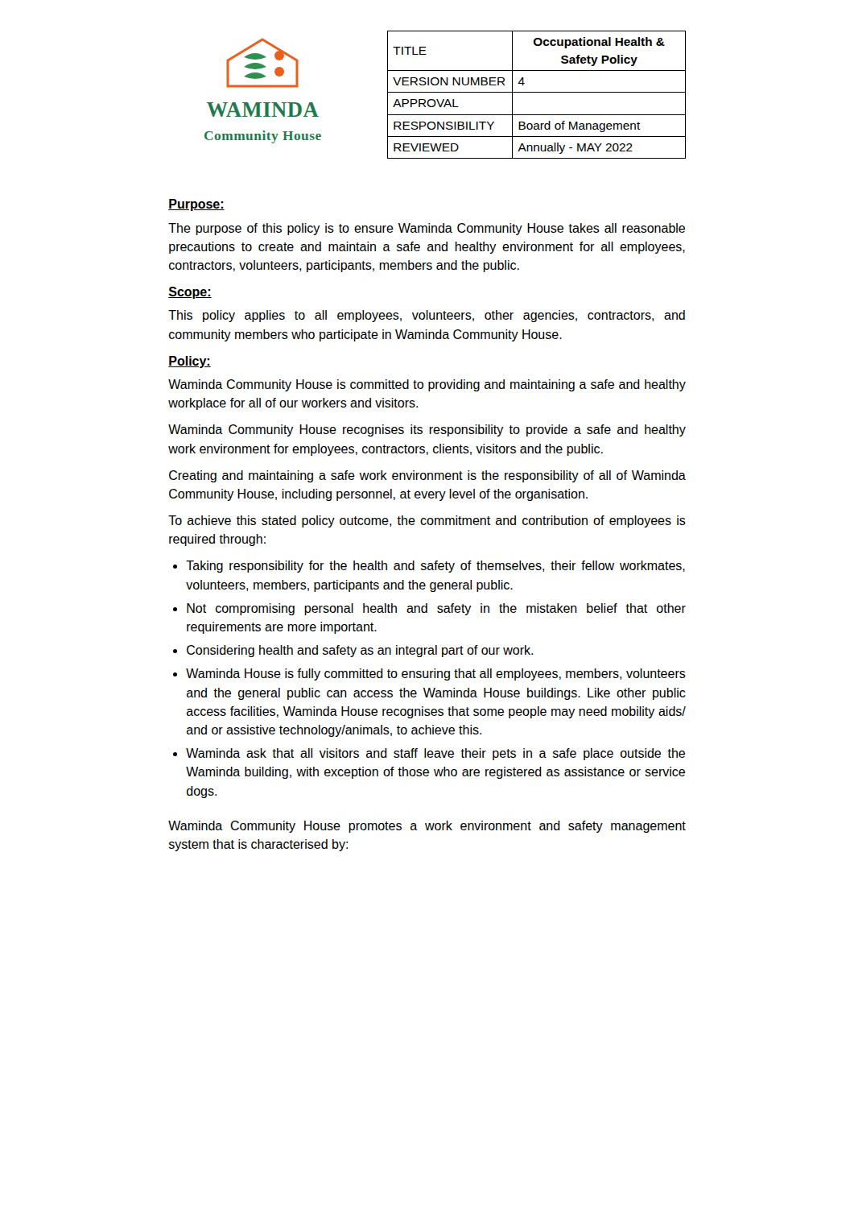WAMINDA
Community House
| TITLE | Occupational Health & Safety Policy |
| VERSION NUMBER | 4 |
| APPROVAL | |
| RESPONSIBILITY | Board of Management |
| REVIEWED | Annually - MAY 2022 |
Purpose:
The purpose of this policy is to ensure Waminda Community House takes all reasonable precautions to create and maintain a safe and healthy environment for all employees, contractors, volunteers, participants, members and the public.
Scope:
This policy applies to all employees, volunteers, other agencies, contractors, and community members who participate in Waminda Community House.
Policy:
Waminda Community House is committed to providing and maintaining a safe and healthy workplace for all of our workers and visitors.
Waminda Community House recognises its responsibility to provide a safe and healthy work environment for employees, contractors, clients, visitors and the public.
Creating and maintaining a safe work environment is the responsibility of all of Waminda Community House, including personnel, at every level of the organisation.
To achieve this stated policy outcome, the commitment and contribution of employees is required through:
Taking responsibility for the health and safety of themselves, their fellow workmates, volunteers, members, participants and the general public.
Not compromising personal health and safety in the mistaken belief that other requirements are more important.
Considering health and safety as an integral part of our work.
Waminda House is fully committed to ensuring that all employees, members, volunteers and the general public can access the Waminda House buildings. Like other public access facilities, Waminda House recognises that some people may need mobility aids/ and or assistive technology/animals, to achieve this.
Waminda ask that all visitors and staff leave their pets in a safe place outside the Waminda building, with exception of those who are registered as assistance or service dogs.
Waminda Community House promotes a work environment and safety management system that is characterised by: